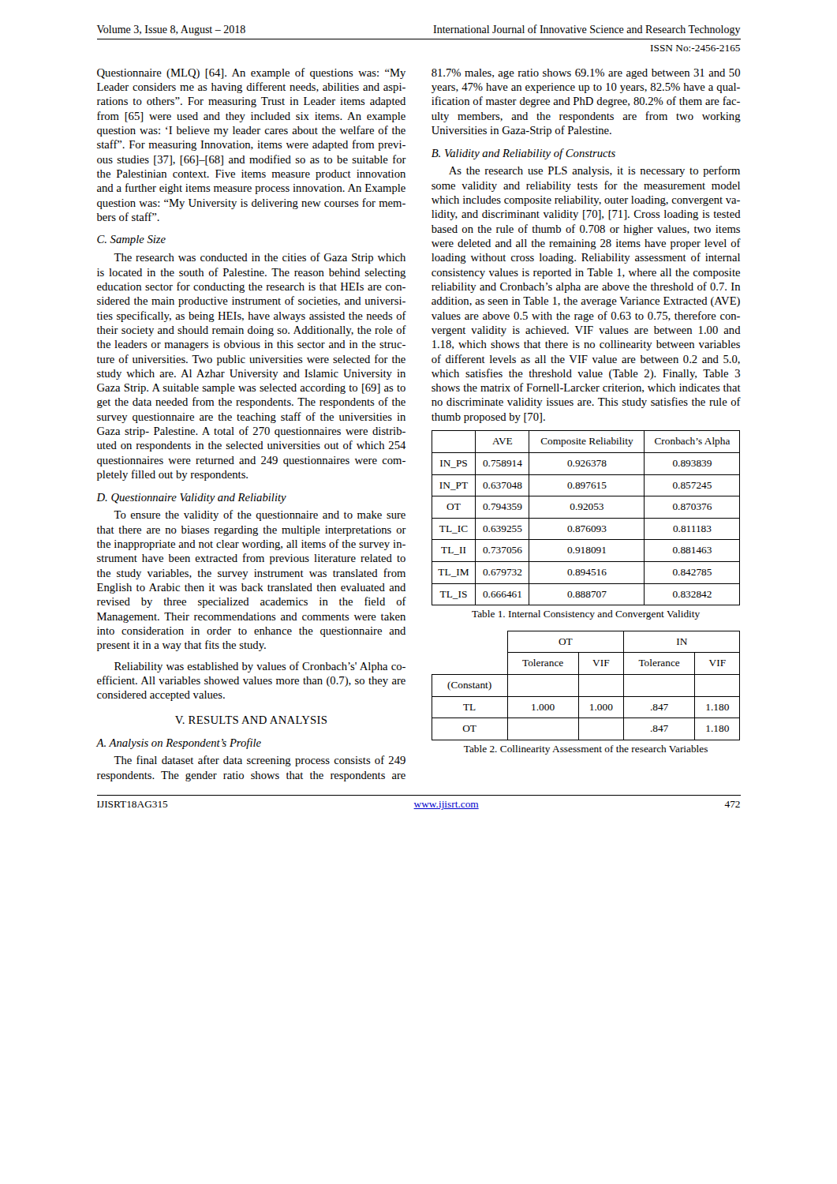Volume 3, Issue 8, August – 2018 International Journal of Innovative Science and Research Technology
ISSN No:-2456-2165
Questionnaire (MLQ) [64]. An example of questions was: “My Leader considers me as having different needs, abilities and aspirations to others”. For measuring Trust in Leader items adapted from [65] were used and they included six items. An example question was: ‘I believe my leader cares about the welfare of the staff”. For measuring Innovation, items were adapted from previous studies [37], [66]–[68] and modified so as to be suitable for the Palestinian context. Five items measure product innovation and a further eight items measure process innovation. An Example question was: “My University is delivering new courses for members of staff”.
C. Sample Size
The research was conducted in the cities of Gaza Strip which is located in the south of Palestine. The reason behind selecting education sector for conducting the research is that HEIs are considered the main productive instrument of societies, and universities specifically, as being HEIs, have always assisted the needs of their society and should remain doing so. Additionally, the role of the leaders or managers is obvious in this sector and in the structure of universities. Two public universities were selected for the study which are. Al Azhar University and Islamic University in Gaza Strip. A suitable sample was selected according to [69] as to get the data needed from the respondents. The respondents of the survey questionnaire are the teaching staff of the universities in Gaza strip- Palestine. A total of 270 questionnaires were distributed on respondents in the selected universities out of which 254 questionnaires were returned and 249 questionnaires were completely filled out by respondents.
D. Questionnaire Validity and Reliability
To ensure the validity of the questionnaire and to make sure that there are no biases regarding the multiple interpretations or the inappropriate and not clear wording, all items of the survey instrument have been extracted from previous literature related to the study variables, the survey instrument was translated from English to Arabic then it was back translated then evaluated and revised by three specialized academics in the field of Management. Their recommendations and comments were taken into consideration in order to enhance the questionnaire and present it in a way that fits the study.
Reliability was established by values of Cronbach’s' Alpha coefficient. All variables showed values more than (0.7), so they are considered accepted values.
V. Results and Analysis
A. Analysis on Respondent’s Profile
The final dataset after data screening process consists of 249 respondents. The gender ratio shows that the respondents are 81.7% males, age ratio shows 69.1% are aged between 31 and 50 years, 47% have an experience up to 10 years, 82.5% have a qualification of master degree and PhD degree, 80.2% of them are faculty members, and the respondents are from two working Universities in Gaza-Strip of Palestine.
B. Validity and Reliability of Constructs
As the research use PLS analysis, it is necessary to perform some validity and reliability tests for the measurement model which includes composite reliability, outer loading, convergent validity, and discriminant validity [70], [71]. Cross loading is tested based on the rule of thumb of 0.708 or higher values, two items were deleted and all the remaining 28 items have proper level of loading without cross loading. Reliability assessment of internal consistency values is reported in Table 1, where all the composite reliability and Cronbach’s alpha are above the threshold of 0.7. In addition, as seen in Table 1, the average Variance Extracted (AVE) values are above 0.5 with the rage of 0.63 to 0.75, therefore convergent validity is achieved. VIF values are between 1.00 and 1.18, which shows that there is no collinearity between variables of different levels as all the VIF value are between 0.2 and 5.0, which satisfies the threshold value (Table 2). Finally, Table 3 shows the matrix of Fornell-Larcker criterion, which indicates that no discriminate validity issues are. This study satisfies the rule of thumb proposed by [70].
| | AVE | Composite Reliability | Cronbach’s Alpha |
| --- | --- | --- | --- |
| IN_PS | 0.758914 | 0.926378 | 0.893839 |
| IN_PT | 0.637048 | 0.897615 | 0.857245 |
| OT | 0.794359 | 0.92053 | 0.870376 |
| TL_IC | 0.639255 | 0.876093 | 0.811183 |
| TL_II | 0.737056 | 0.918091 | 0.881463 |
| TL_IM | 0.679732 | 0.894516 | 0.842785 |
| TL_IS | 0.666461 | 0.888707 | 0.832842 |
Table 1. Internal Consistency and Convergent Validity
| | OT | IN |
| --- | --- | --- |
| | Tolerance | VIF | Tolerance | VIF |
| (Constant) | | | | |
| TL | 1.000 | 1.000 | .847 | 1.180 |
| OT | | | .847 | 1.180 |
Table 2. Collinearity Assessment of the research Variables
IJISRT18AG315 www.ijisrt.com 472